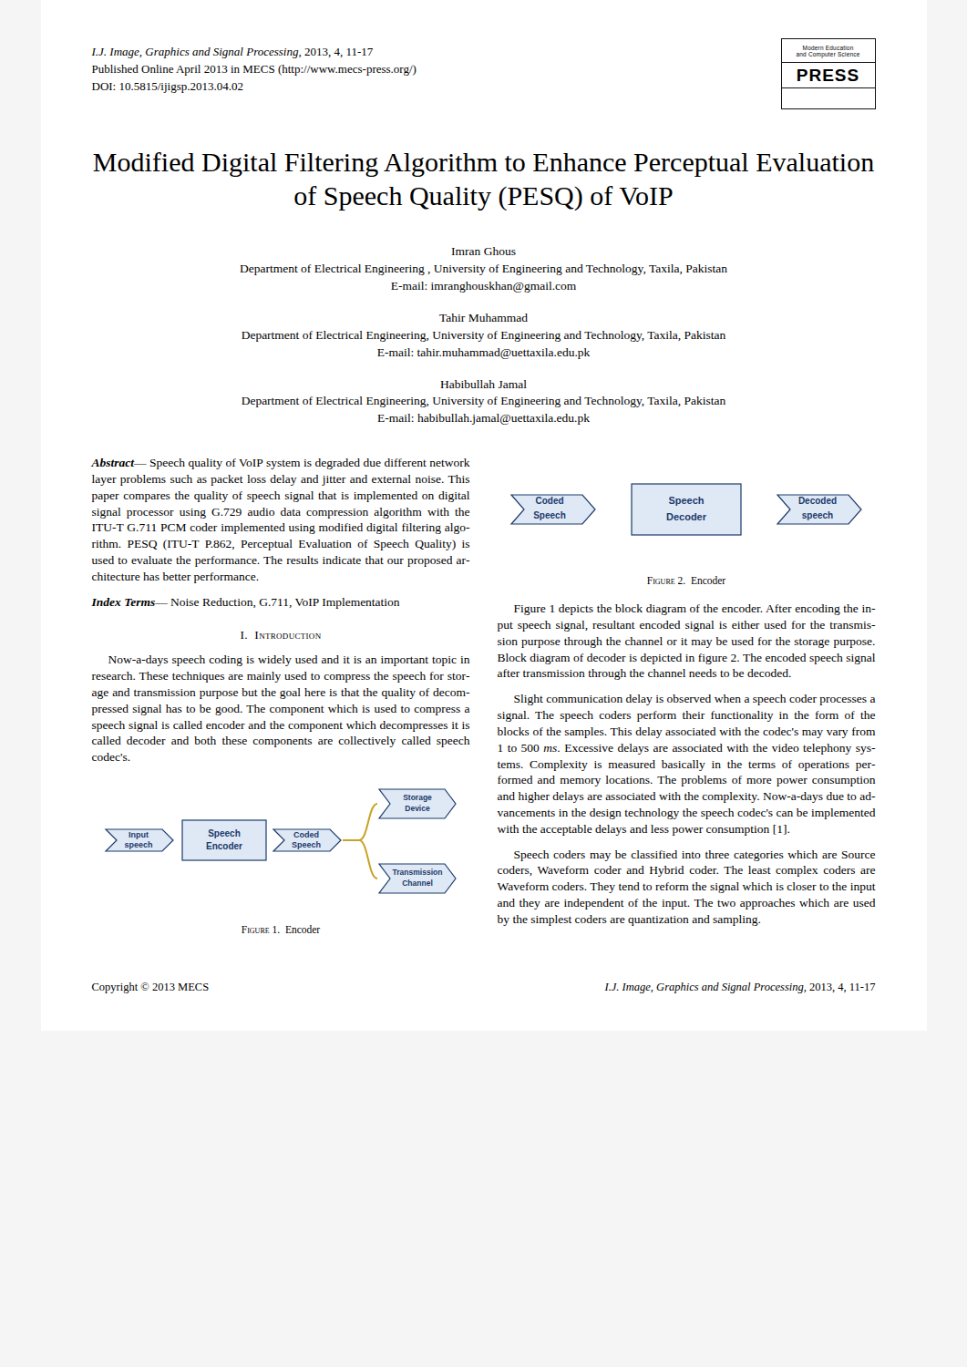I.J. Image, Graphics and Signal Processing, 2013, 4, 11-17
Published Online April 2013 in MECS (http://www.mecs-press.org/)
DOI: 10.5815/ijigsp.2013.04.02
Modern Education
and Computer Science
PRESS
Modified Digital Filtering Algorithm to Enhance Perceptual Evaluation of Speech Quality (PESQ) of VoIP
Imran Ghous
Department of Electrical Engineering , University of Engineering and Technology, Taxila, Pakistan
E-mail: imranghouskhan@gmail.com
Tahir Muhammad
Department of Electrical Engineering, University of Engineering and Technology, Taxila, Pakistan
E-mail: tahir.muhammad@uettaxila.edu.pk
Habibullah Jamal
Department of Electrical Engineering, University of Engineering and Technology, Taxila, Pakistan
E-mail: habibullah.jamal@uettaxila.edu.pk
Abstract— Speech quality of VoIP system is degraded due different network layer problems such as packet loss delay and jitter and external noise. This paper compares the quality of speech signal that is implemented on digital signal processor using G.729 audio data compression algorithm with the ITU-T G.711 PCM coder implemented using modified digital filtering algorithm. PESQ (ITU-T P.862, Perceptual Evaluation of Speech Quality) is used to evaluate the performance. The results indicate that our proposed architecture has better performance.
Index Terms— Noise Reduction, G.711, VoIP Implementation
I. Introduction
Now-a-days speech coding is widely used and it is an important topic in research. These techniques are mainly used to compress the speech for storage and transmission purpose but the goal here is that the quality of decompressed signal has to be good. The component which is used to compress a speech signal is called encoder and the component which decompresses it is called decoder and both these components are collectively called speech codec's.
Input speech Speech Encoder Coded Speech Storage Device Transmission Channel
Figure 1. Encoder
Coded Speech Speech Decoder Decoded speech
Figure 2. Encoder
Figure 1 depicts the block diagram of the encoder. After encoding the input speech signal, resultant encoded signal is either used for the transmission purpose through the channel or it may be used for the storage purpose. Block diagram of decoder is depicted in figure 2. The encoded speech signal after transmission through the channel needs to be decoded.
Slight communication delay is observed when a speech coder processes a signal. The speech coders perform their functionality in the form of the blocks of the samples. This delay associated with the codec's may vary from 1 to 500 ms. Excessive delays are associated with the video telephony systems. Complexity is measured basically in the terms of operations performed and memory locations. The problems of more power consumption and higher delays are associated with the complexity. Now-a-days due to advancements in the design technology the speech codec's can be implemented with the acceptable delays and less power consumption [1].
Speech coders may be classified into three categories which are Source coders, Waveform coder and Hybrid coder. The least complex coders are Waveform coders. They tend to reform the signal which is closer to the input and they are independent of the input. The two approaches which are used by the simplest coders are quantization and sampling.
Copyright © 2013 MECS
I.J. Image, Graphics and Signal Processing, 2013, 4, 11-17